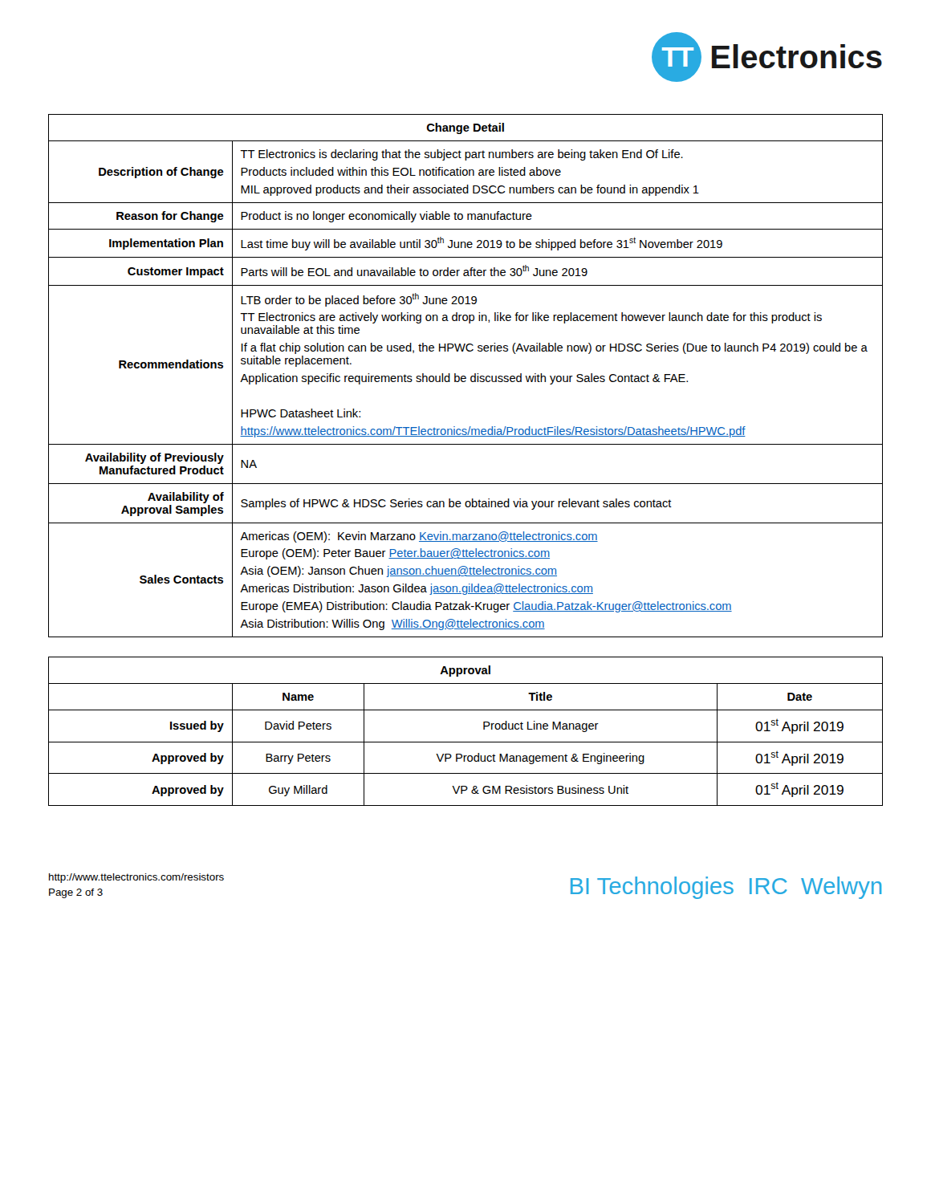TT
Electronics
| Change Detail |
| Description of Change | TT Electronics is declaring that the subject part numbers are being taken End Of Life. Products included within this EOL notification are listed above MIL approved products and their associated DSCC numbers can be found in appendix 1 |
| Reason for Change | Product is no longer economically viable to manufacture |
| Implementation Plan | Last time buy will be available until 30 th June 2019 to be shipped before 31 st November 2019 |
| Customer Impact | Parts will be EOL and unavailable to order after the 30 th June 2019 |
| Recommendations | LTB order to be placed before 30 th June 2019 TT Electronics are actively working on a drop in, like for like replacement however launch date for this product is unavailable at this time If a flat chip solution can be used, the HPWC series (Available now) or HDSC Series (Due to launch P4 2019) could be a suitable replacement. Application specific requirements should be discussed with your Sales Contact & FAE. HPWC Datasheet Link: https://www.ttelectronics.com/TTElectronics/media/ProductFiles/Resistors/Datasheets/HPWC.pdf |
| Availability of Previously Manufactured Product | NA |
| Availability of Approval Samples | Samples of HPWC & HDSC Series can be obtained via your relevant sales contact |
| Sales Contacts | Americas (OEM): Kevin Marzano Kevin.marzano@ttelectronics.com Europe (OEM): Peter Bauer Peter.bauer@ttelectronics.com Asia (OEM): Janson Chuen janson.chuen@ttelectronics.com Americas Distribution: Jason Gildea jason.gildea@ttelectronics.com Europe (EMEA) Distribution: Claudia Patzak-Kruger Claudia.Patzak-Kruger@ttelectronics.com Asia Distribution: Willis Ong Willis.Ong@ttelectronics.com |
| Approval |
| | Name | Title | Date |
| Issued by | David Peters | Product Line Manager | 01 st April 2019 |
| Approved by | Barry Peters | VP Product Management & Engineering | 01 st April 2019 |
| Approved by | Guy Millard | VP & GM Resistors Business Unit | 01 st April 2019 |
http://www.ttelectronics.com/resistors
Page 2 of 3
BI Technologies IRC Welwyn